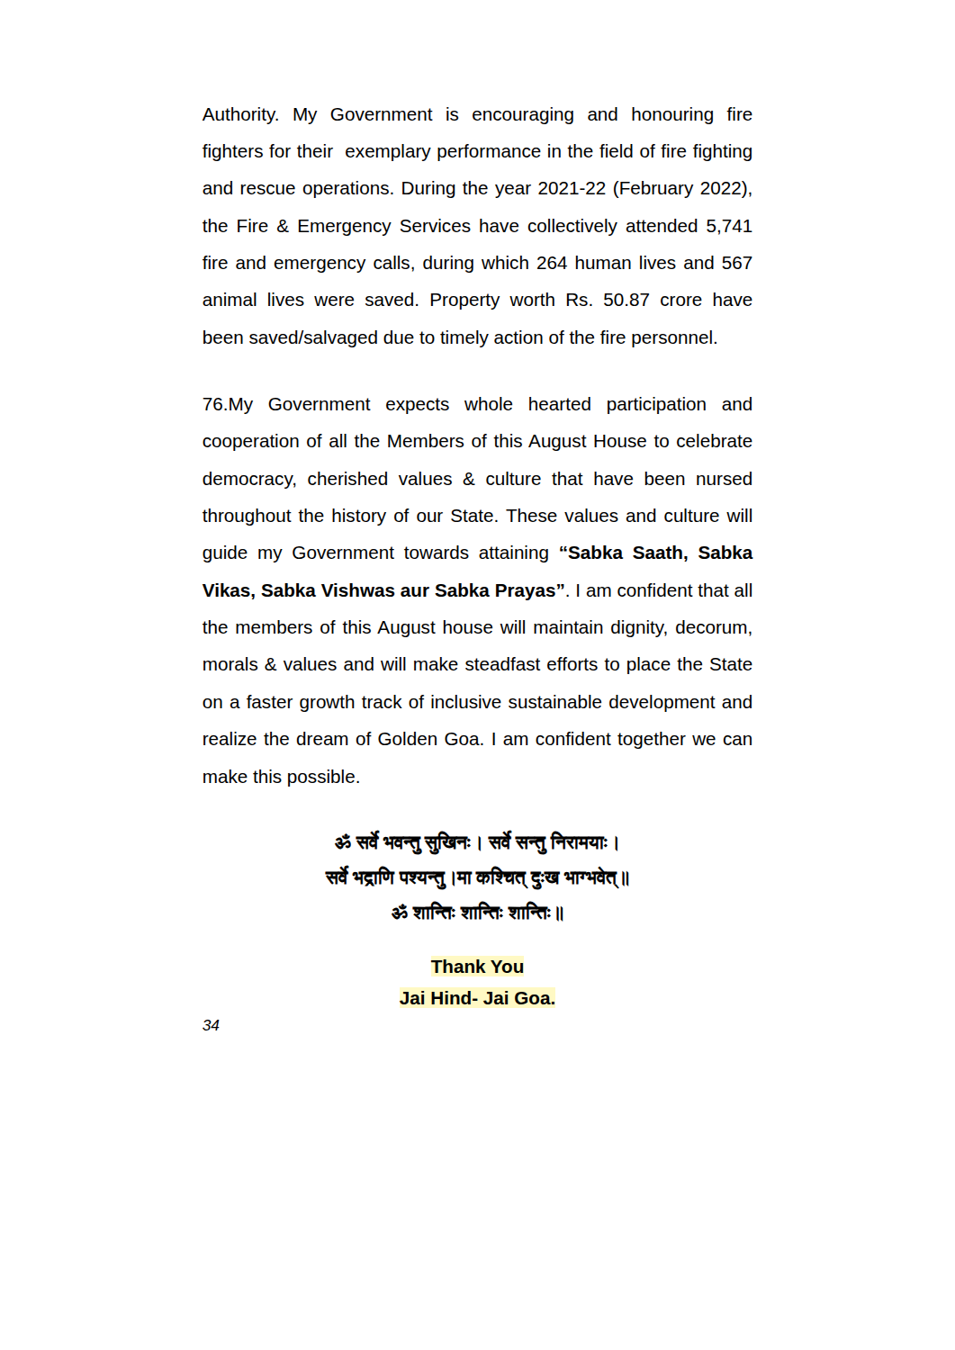Authority. My Government is encouraging and honouring fire fighters for their exemplary performance in the field of fire fighting and rescue operations. During the year 2021-22 (February 2022), the Fire & Emergency Services have collectively attended 5,741 fire and emergency calls, during which 264 human lives and 567 animal lives were saved. Property worth Rs. 50.87 crore have been saved/salvaged due to timely action of the fire personnel.
76. My Government expects whole hearted participation and cooperation of all the Members of this August House to celebrate democracy, cherished values & culture that have been nursed throughout the history of our State. These values and culture will guide my Government towards attaining “Sabka Saath, Sabka Vikas, Sabka Vishwas aur Sabka Prayas”. I am confident that all the members of this August house will maintain dignity, decorum, morals & values and will make steadfast efforts to place the State on a faster growth track of inclusive sustainable development and realize the dream of Golden Goa. I am confident together we can make this possible.
ॐ सर्वे भवन्तु सुखिनः। सर्वे सन्तु निरामयाः।
सर्वे भद्राणि पश्यन्तु।मा कश्चित् दुःख भाग्भवेत्॥
ॐ शान्तिः शान्तिः शान्तिः॥
Thank You
Jai Hind- Jai Goa.
34